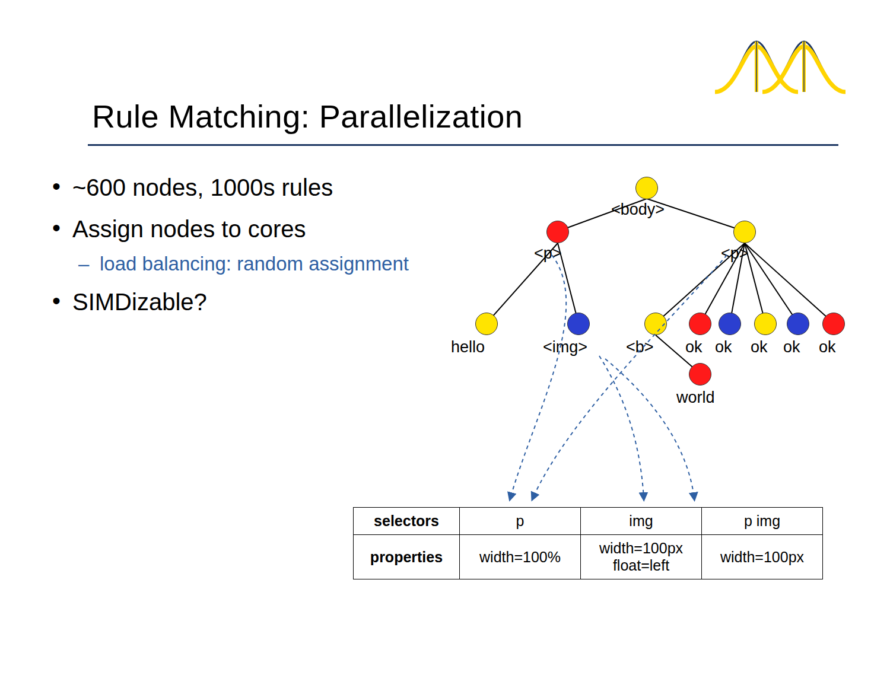Rule Matching: Parallelization
~600 nodes, 1000s rules
Assign nodes to cores
load balancing: random assignment
SIMDizable?
<body>
<p>
<p>
hello
<img>
<b>
ok
ok
ok
ok
ok
world
| selectors | p | img | p img |
| properties | width=100% | width=100px float=left | width=100px |